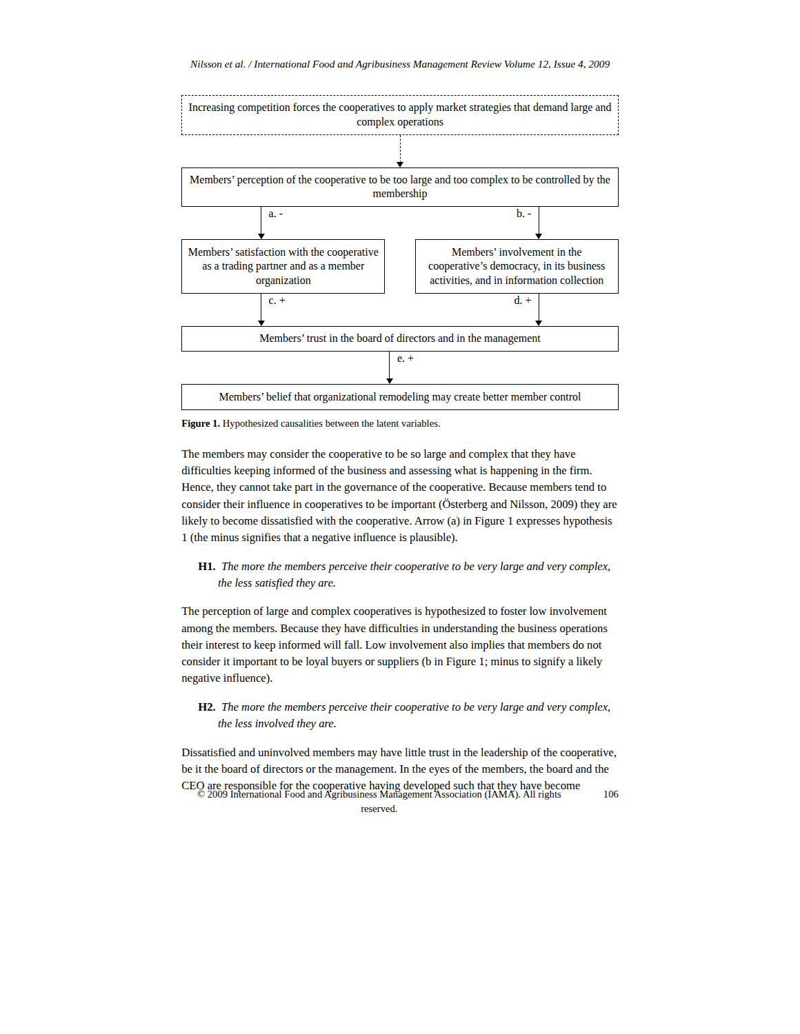Nilsson et al. / International Food and Agribusiness Management Review Volume 12, Issue 4, 2009
Increasing competition forces the cooperatives to apply market strategies that demand large and complex operations
Members’ perception of the cooperative to be too large and too complex to be controlled by the membership
two arrows with labels a. - and b. -
a. -
b. -
Members’ satisfaction with the cooperative as a trading partner and as a member organization
Members’ involvement in the cooperative’s democracy, in its business activities, and in information collection
c. +
d. +
Members’ trust in the board of directors and in the management
e. +
Members’ belief that organizational remodeling may create better member control
Figure 1. Hypothesized causalities between the latent variables.
The members may consider the cooperative to be so large and complex that they have difficulties keeping informed of the business and assessing what is happening in the firm. Hence, they cannot take part in the governance of the cooperative. Because members tend to consider their influence in cooperatives to be important (Österberg and Nilsson, 2009) they are likely to become dissatisfied with the cooperative. Arrow (a) in Figure 1 expresses hypothesis 1 (the minus signifies that a negative influence is plausible).
H1. The more the members perceive their cooperative to be very large and very complex, the less satisfied they are.
The perception of large and complex cooperatives is hypothesized to foster low involvement among the members. Because they have difficulties in understanding the business operations their interest to keep informed will fall. Low involvement also implies that members do not consider it important to be loyal buyers or suppliers (b in Figure 1; minus to signify a likely negative influence).
H2. The more the members perceive their cooperative to be very large and very complex, the less involved they are.
Dissatisfied and uninvolved members may have little trust in the leadership of the cooperative, be it the board of directors or the management. In the eyes of the members, the board and the CEO are responsible for the cooperative having developed such that they have become
© 2009 International Food and Agribusiness Management Association (IAMA). All rights reserved.
106